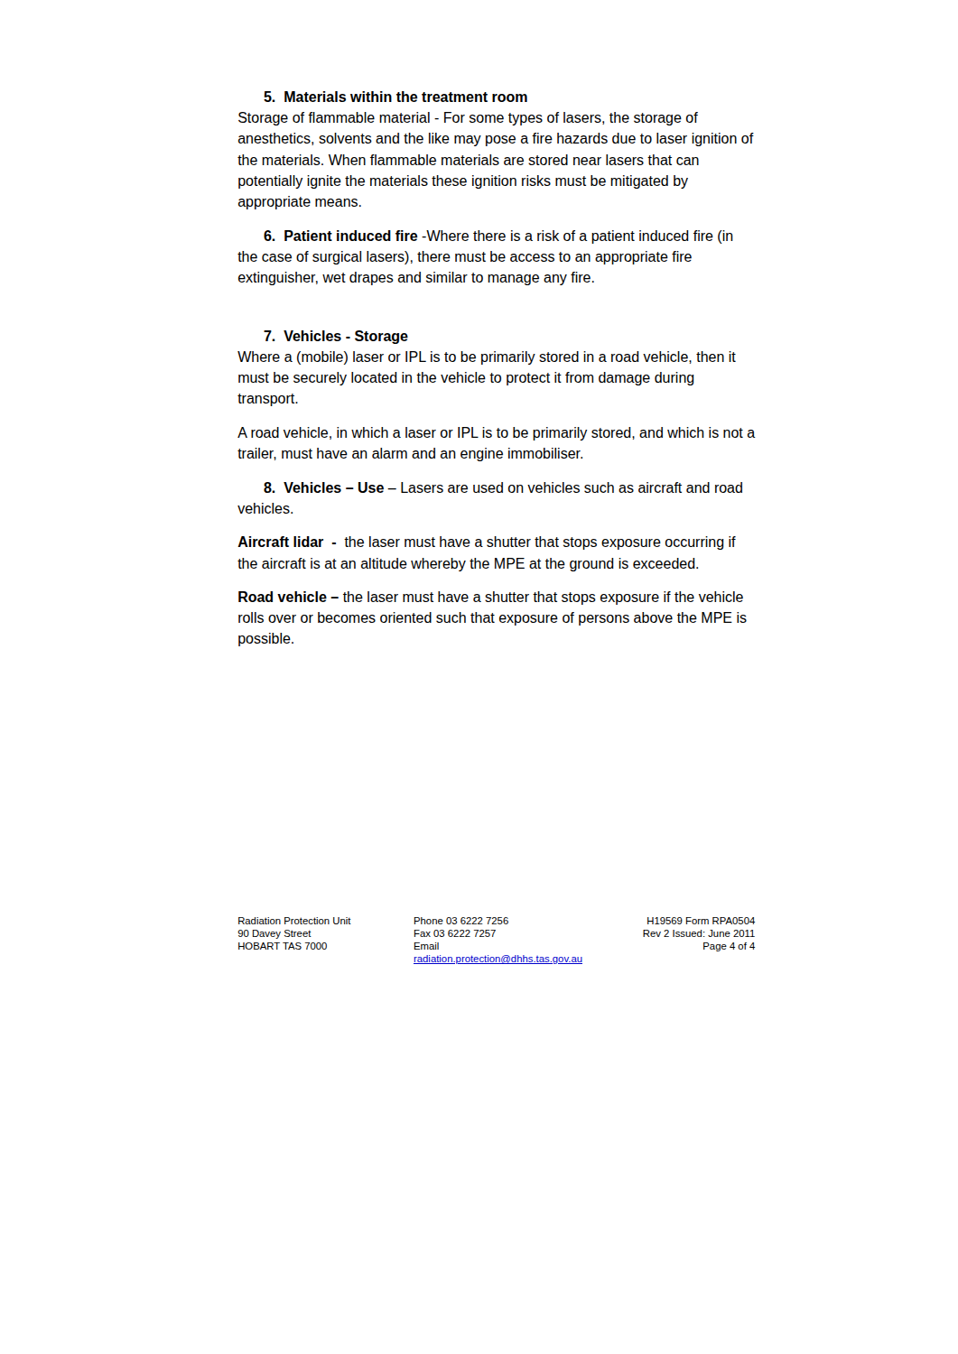5. Materials within the treatment room
Storage of flammable material - For some types of lasers, the storage of anesthetics, solvents and the like may pose a fire hazards due to laser ignition of the materials. When flammable materials are stored near lasers that can potentially ignite the materials these ignition risks must be mitigated by appropriate means.
6. Patient induced fire -Where there is a risk of a patient induced fire (in the case of surgical lasers), there must be access to an appropriate fire extinguisher, wet drapes and similar to manage any fire.
7. Vehicles - Storage
Where a (mobile) laser or IPL is to be primarily stored in a road vehicle, then it must be securely located in the vehicle to protect it from damage during transport.
A road vehicle, in which a laser or IPL is to be primarily stored, and which is not a trailer, must have an alarm and an engine immobiliser.
8. Vehicles – Use – Lasers are used on vehicles such as aircraft and road vehicles.
Aircraft lidar - the laser must have a shutter that stops exposure occurring if the aircraft is at an altitude whereby the MPE at the ground is exceeded.
Road vehicle – the laser must have a shutter that stops exposure if the vehicle rolls over or becomes oriented such that exposure of persons above the MPE is possible.
| Radiation Protection Unit | Phone 03 6222 7256 | H19569 Form RPA0504 |
| 90 Davey Street | Fax 03 6222 7257 | Rev 2 Issued: June 2011 |
| HOBART TAS 7000 | Email | Page 4 of 4 |
| | radiation.protection@dhhs.tas.gov.au | |